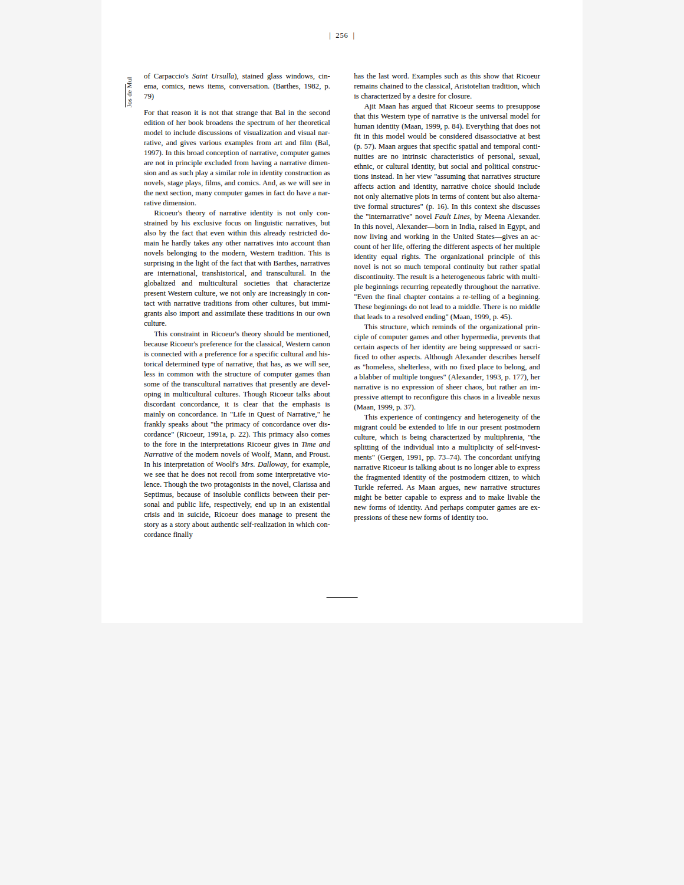| 256 |
Jos de Mul
of Carpaccio's Saint Ursulla), stained glass windows, cinema, comics, news items, conversation. (Barthes, 1982, p. 79)
For that reason it is not that strange that Bal in the second edition of her book broadens the spectrum of her theoretical model to include discussions of visualization and visual narrative, and gives various examples from art and film (Bal, 1997). In this broad conception of narrative, computer games are not in principle excluded from having a narrative dimension and as such play a similar role in identity construction as novels, stage plays, films, and comics. And, as we will see in the next section, many computer games in fact do have a narrative dimension.
Ricoeur's theory of narrative identity is not only constrained by his exclusive focus on linguistic narratives, but also by the fact that even within this already restricted domain he hardly takes any other narratives into account than novels belonging to the modern, Western tradition. This is surprising in the light of the fact that with Barthes, narratives are international, transhistorical, and transcultural. In the globalized and multicultural societies that characterize present Western culture, we not only are increasingly in contact with narrative traditions from other cultures, but immigrants also import and assimilate these traditions in our own culture.
This constraint in Ricoeur's theory should be mentioned, because Ricoeur's preference for the classical, Western canon is connected with a preference for a specific cultural and historical determined type of narrative, that has, as we will see, less in common with the structure of computer games than some of the transcultural narratives that presently are developing in multicultural cultures. Though Ricoeur talks about discordant concordance, it is clear that the emphasis is mainly on concordance. In "Life in Quest of Narrative," he frankly speaks about "the primacy of concordance over discordance" (Ricoeur, 1991a, p. 22). This primacy also comes to the fore in the interpretations Ricoeur gives in Time and Narrative of the modern novels of Woolf, Mann, and Proust. In his interpretation of Woolf's Mrs. Dalloway, for example, we see that he does not recoil from some interpretative violence. Though the two protagonists in the novel, Clarissa and Septimus, because of insoluble conflicts between their personal and public life, respectively, end up in an existential crisis and in suicide, Ricoeur does manage to present the story as a story about authentic self-realization in which concordance finally
has the last word. Examples such as this show that Ricoeur remains chained to the classical, Aristotelian tradition, which is characterized by a desire for closure.
Ajit Maan has argued that Ricoeur seems to presuppose that this Western type of narrative is the universal model for human identity (Maan, 1999, p. 84). Everything that does not fit in this model would be considered disassociative at best (p. 57). Maan argues that specific spatial and temporal continuities are no intrinsic characteristics of personal, sexual, ethnic, or cultural identity, but social and political constructions instead. In her view "assuming that narratives structure affects action and identity, narrative choice should include not only alternative plots in terms of content but also alternative formal structures" (p. 16). In this context she discusses the "internarrative" novel Fault Lines, by Meena Alexander. In this novel, Alexander—born in India, raised in Egypt, and now living and working in the United States—gives an account of her life, offering the different aspects of her multiple identity equal rights. The organizational principle of this novel is not so much temporal continuity but rather spatial discontinuity. The result is a heterogeneous fabric with multiple beginnings recurring repeatedly throughout the narrative. "Even the final chapter contains a re-telling of a beginning. These beginnings do not lead to a middle. There is no middle that leads to a resolved ending" (Maan, 1999, p. 45).
This structure, which reminds of the organizational principle of computer games and other hypermedia, prevents that certain aspects of her identity are being suppressed or sacrificed to other aspects. Although Alexander describes herself as "homeless, shelterless, with no fixed place to belong, and a blabber of multiple tongues" (Alexander, 1993, p. 177), her narrative is no expression of sheer chaos, but rather an impressive attempt to reconfigure this chaos in a liveable nexus (Maan, 1999, p. 37).
This experience of contingency and heterogeneity of the migrant could be extended to life in our present postmodern culture, which is being characterized by multiphrenia, "the splitting of the individual into a multiplicity of self-investments" (Gergen, 1991, pp. 73–74). The concordant unifying narrative Ricoeur is talking about is no longer able to express the fragmented identity of the postmodern citizen, to which Turkle referred. As Maan argues, new narrative structures might be better capable to express and to make livable the new forms of identity. And perhaps computer games are expressions of these new forms of identity too.